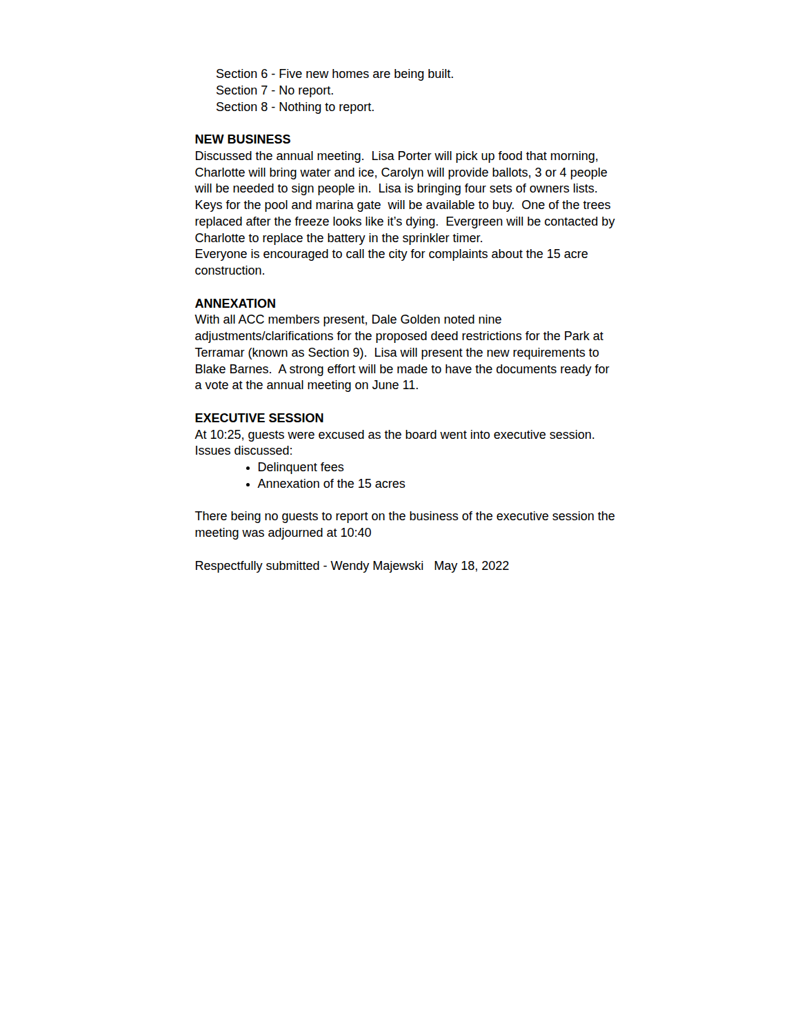Section 6 - Five new homes are being built.
Section 7 - No report.
Section 8 - Nothing to report.
NEW BUSINESS
Discussed the annual meeting. Lisa Porter will pick up food that morning, Charlotte will bring water and ice, Carolyn will provide ballots, 3 or 4 people will be needed to sign people in. Lisa is bringing four sets of owners lists. Keys for the pool and marina gate will be available to buy. One of the trees replaced after the freeze looks like it’s dying. Evergreen will be contacted by Charlotte to replace the battery in the sprinkler timer.
Everyone is encouraged to call the city for complaints about the 15 acre construction.
ANNEXATION
With all ACC members present, Dale Golden noted nine adjustments/clarifications for the proposed deed restrictions for the Park at Terramar (known as Section 9). Lisa will present the new requirements to Blake Barnes. A strong effort will be made to have the documents ready for a vote at the annual meeting on June 11.
EXECUTIVE SESSION
At 10:25, guests were excused as the board went into executive session. Issues discussed:
Delinquent fees
Annexation of the 15 acres
There being no guests to report on the business of the executive session the meeting was adjourned at 10:40
Respectfully submitted - Wendy Majewski May 18, 2022